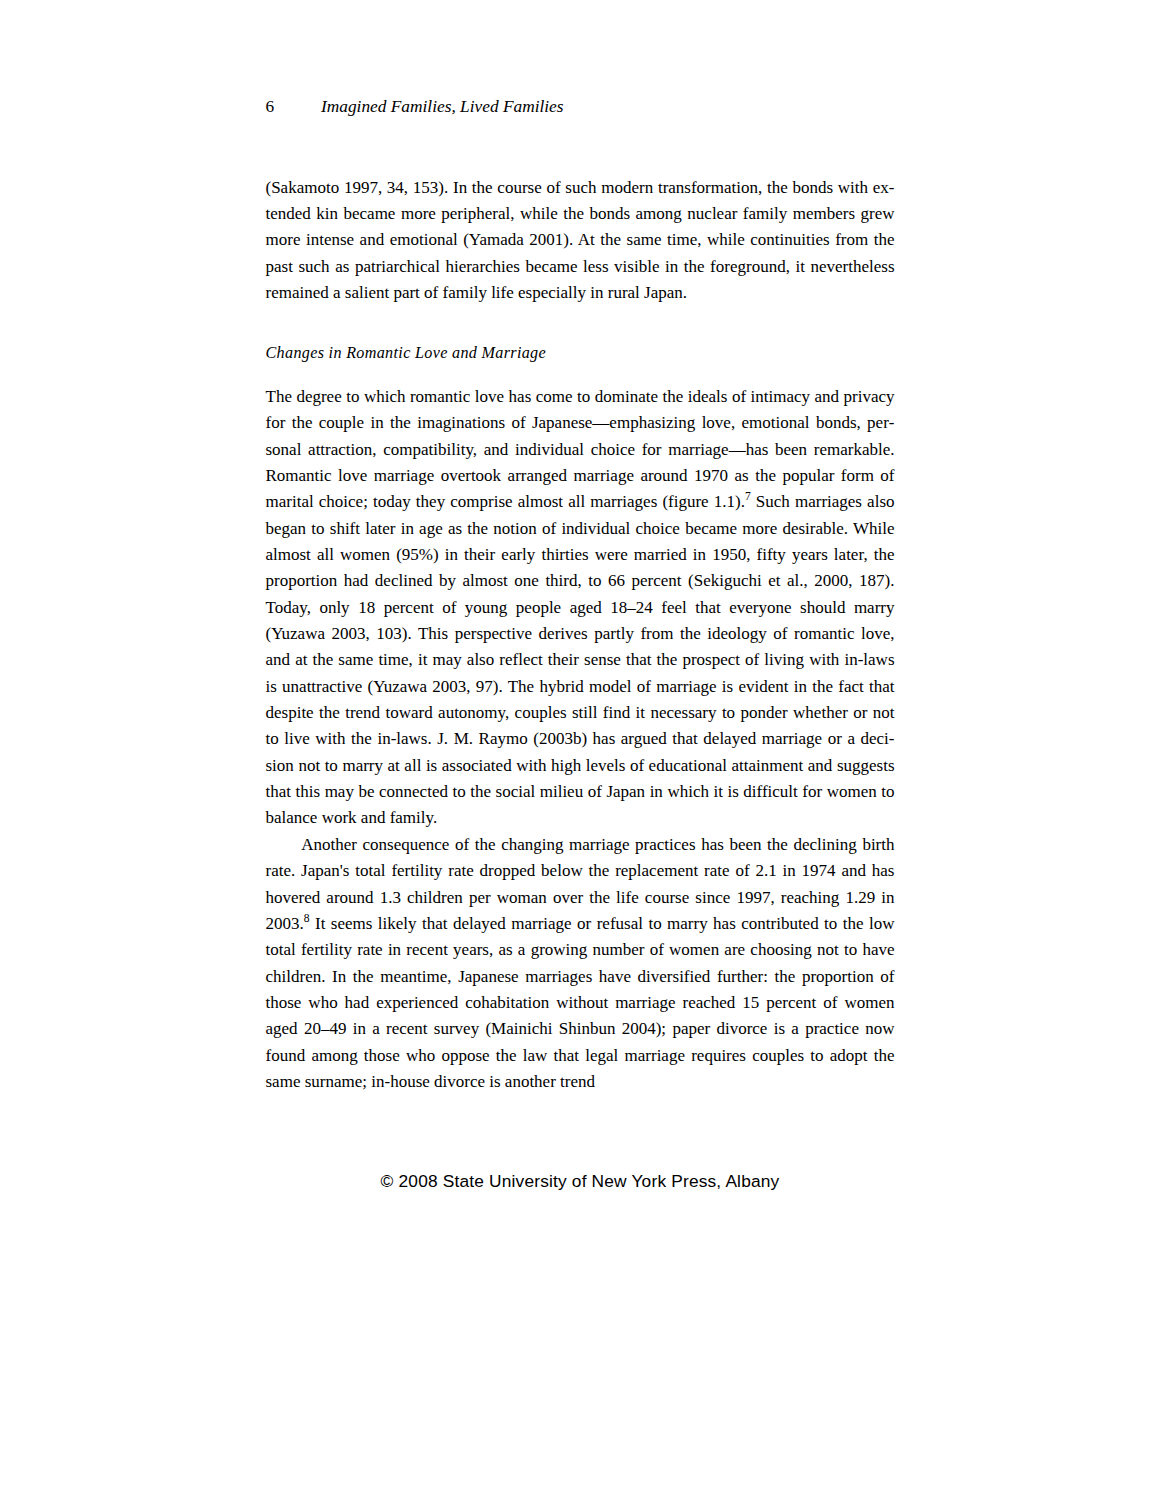6 Imagined Families, Lived Families
(Sakamoto 1997, 34, 153). In the course of such modern transformation, the bonds with extended kin became more peripheral, while the bonds among nuclear family members grew more intense and emotional (Yamada 2001). At the same time, while continuities from the past such as patriarchical hierarchies became less visible in the foreground, it nevertheless remained a salient part of family life especially in rural Japan.
Changes in Romantic Love and Marriage
The degree to which romantic love has come to dominate the ideals of intimacy and privacy for the couple in the imaginations of Japanese—emphasizing love, emotional bonds, personal attraction, compatibility, and individual choice for marriage—has been remarkable. Romantic love marriage overtook arranged marriage around 1970 as the popular form of marital choice; today they comprise almost all marriages (figure 1.1).7 Such marriages also began to shift later in age as the notion of individual choice became more desirable. While almost all women (95%) in their early thirties were married in 1950, fifty years later, the proportion had declined by almost one third, to 66 percent (Sekiguchi et al., 2000, 187). Today, only 18 percent of young people aged 18–24 feel that everyone should marry (Yuzawa 2003, 103). This perspective derives partly from the ideology of romantic love, and at the same time, it may also reflect their sense that the prospect of living with in-laws is unattractive (Yuzawa 2003, 97). The hybrid model of marriage is evident in the fact that despite the trend toward autonomy, couples still find it necessary to ponder whether or not to live with the in-laws. J. M. Raymo (2003b) has argued that delayed marriage or a decision not to marry at all is associated with high levels of educational attainment and suggests that this may be connected to the social milieu of Japan in which it is difficult for women to balance work and family.
Another consequence of the changing marriage practices has been the declining birth rate. Japan's total fertility rate dropped below the replacement rate of 2.1 in 1974 and has hovered around 1.3 children per woman over the life course since 1997, reaching 1.29 in 2003.8 It seems likely that delayed marriage or refusal to marry has contributed to the low total fertility rate in recent years, as a growing number of women are choosing not to have children. In the meantime, Japanese marriages have diversified further: the proportion of those who had experienced cohabitation without marriage reached 15 percent of women aged 20–49 in a recent survey (Mainichi Shinbun 2004); paper divorce is a practice now found among those who oppose the law that legal marriage requires couples to adopt the same surname; in-house divorce is another trend
© 2008 State University of New York Press, Albany